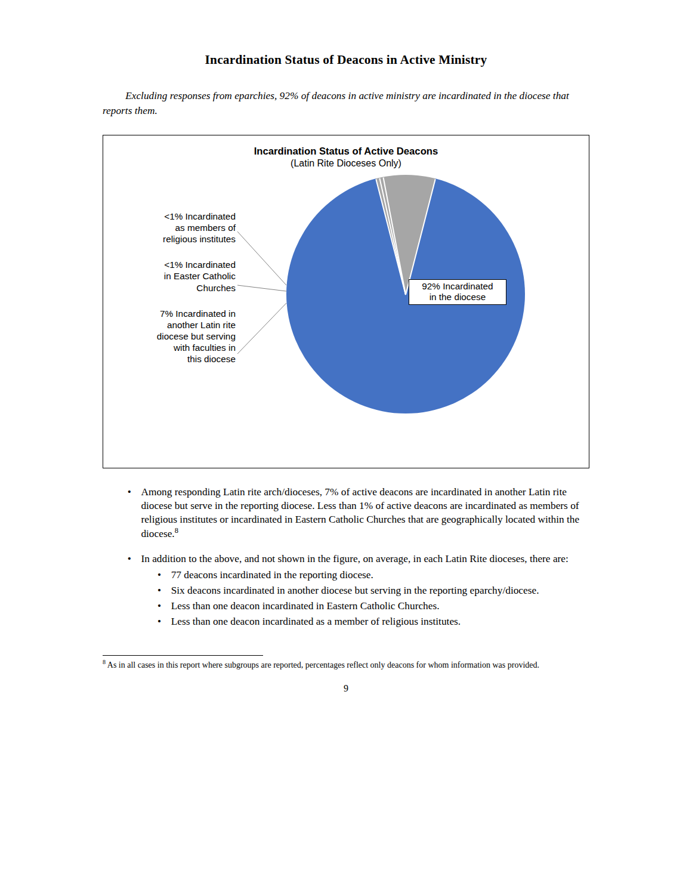Incardination Status of Deacons in Active Ministry
Excluding responses from eparchies, 92% of deacons in active ministry are incardinated in the diocese that reports them.
Incardination Status of Active Deacons (Latin Rite Dioceses Only)
<1% Incardinated
as members of
religious institutes
<1% Incardinated
in Easter Catholic
Churches
7% Incardinated in
another Latin rite
diocese but serving
with faculties in
this diocese
92% Incardinated
in the diocese
Among responding Latin rite arch/dioceses, 7% of active deacons are incardinated in another Latin rite diocese but serve in the reporting diocese. Less than 1% of active deacons are incardinated as members of religious institutes or incardinated in Eastern Catholic Churches that are geographically located within the diocese.8
In addition to the above, and not shown in the figure, on average, in each Latin Rite dioceses, there are:
77 deacons incardinated in the reporting diocese.
Six deacons incardinated in another diocese but serving in the reporting eparchy/diocese.
Less than one deacon incardinated in Eastern Catholic Churches.
Less than one deacon incardinated as a member of religious institutes.
8 As in all cases in this report where subgroups are reported, percentages reflect only deacons for whom information was provided.
9